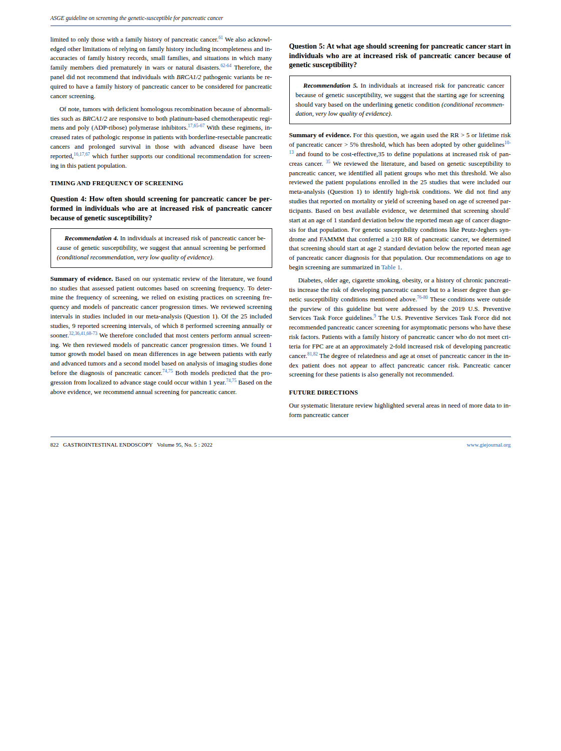ASGE guideline on screening the genetic-susceptible for pancreatic cancer
limited to only those with a family history of pancreatic cancer.61 We also acknowledged other limitations of relying on family history including incompleteness and inaccuracies of family history records, small families, and situations in which many family members died prematurely in wars or natural disasters.62-64 Therefore, the panel did not recommend that individuals with BRCA1/2 pathogenic variants be required to have a family history of pancreatic cancer to be considered for pancreatic cancer screening.
Of note, tumors with deficient homologous recombination because of abnormalities such as BRCA1/2 are responsive to both platinum-based chemotherapeutic regimens and poly (ADP-ribose) polymerase inhibitors.17,65-67 With these regimens, increased rates of pathologic response in patients with borderline-resectable pancreatic cancers and prolonged survival in those with advanced disease have been reported,16,17,67 which further supports our conditional recommendation for screening in this patient population.
Timing and frequency of screening
Question 4: How often should screening for pancreatic cancer be performed in individuals who are at increased risk of pancreatic cancer because of genetic susceptibility?
Recommendation 4. In individuals at increased risk of pancreatic cancer because of genetic susceptibility, we suggest that annual screening be performed (conditional recommendation, very low quality of evidence).
Summary of evidence. Based on our systematic review of the literature, we found no studies that assessed patient outcomes based on screening frequency. To determine the frequency of screening, we relied on existing practices on screening frequency and models of pancreatic cancer progression times. We reviewed screening intervals in studies included in our meta-analysis (Question 1). Of the 25 included studies, 9 reported screening intervals, of which 8 performed screening annually or sooner.32,36,41,68-73 We therefore concluded that most centers perform annual screening. We then reviewed models of pancreatic cancer progression times. We found 1 tumor growth model based on mean differences in age between patients with early and advanced tumors and a second model based on analysis of imaging studies done before the diagnosis of pancreatic cancer.74,75 Both models predicted that the progression from localized to advance stage could occur within 1 year.74,75 Based on the above evidence, we recommend annual screening for pancreatic cancer.
Question 5: At what age should screening for pancreatic cancer start in individuals who are at increased risk of pancreatic cancer because of genetic susceptibility?
Recommendation 5. In individuals at increased risk for pancreatic cancer because of genetic susceptibility, we suggest that the starting age for screening should vary based on the underlining genetic condition (conditional recommendation, very low quality of evidence).
Summary of evidence. For this question, we again used the RR > 5 or lifetime risk of pancreatic cancer > 5% threshold, which has been adopted by other guidelines10-13 and found to be cost-effective,35 to define populations at increased risk of pancreas cancer. 35 We reviewed the literature, and based on genetic susceptibility to pancreatic cancer, we identified all patient groups who met this threshold. We also reviewed the patient populations enrolled in the 25 studies that were included our meta-analysis (Question 1) to identify high-risk conditions. We did not find any studies that reported on mortality or yield of screening based on age of screened participants. Based on best available evidence, we determined that screening should` start at an age of 1 standard deviation below the reported mean age of cancer diagnosis for that population. For genetic susceptibility conditions like Peutz-Jeghers syndrome and FAMMM that conferred a ≥10 RR of pancreatic cancer, we determined that screening should start at age 2 standard deviation below the reported mean age of pancreatic cancer diagnosis for that population. Our recommendations on age to begin screening are summarized in Table 1.
Diabetes, older age, cigarette smoking, obesity, or a history of chronic pancreatitis increase the risk of developing pancreatic cancer but to a lesser degree than genetic susceptibility conditions mentioned above.76-80 These conditions were outside the purview of this guideline but were addressed by the 2019 U.S. Preventive Services Task Force guidelines.9 The U.S. Preventive Services Task Force did not recommended pancreatic cancer screening for asymptomatic persons who have these risk factors. Patients with a family history of pancreatic cancer who do not meet criteria for FPC are at an approximately 2-fold increased risk of developing pancreatic cancer.81,82 The degree of relatedness and age at onset of pancreatic cancer in the index patient does not appear to affect pancreatic cancer risk. Pancreatic cancer screening for these patients is also generally not recommended.
Future directions
Our systematic literature review highlighted several areas in need of more data to inform pancreatic cancer
822 GASTROINTESTINAL ENDOSCOPY Volume 95, No. 5 : 2022
www.giejournal.org